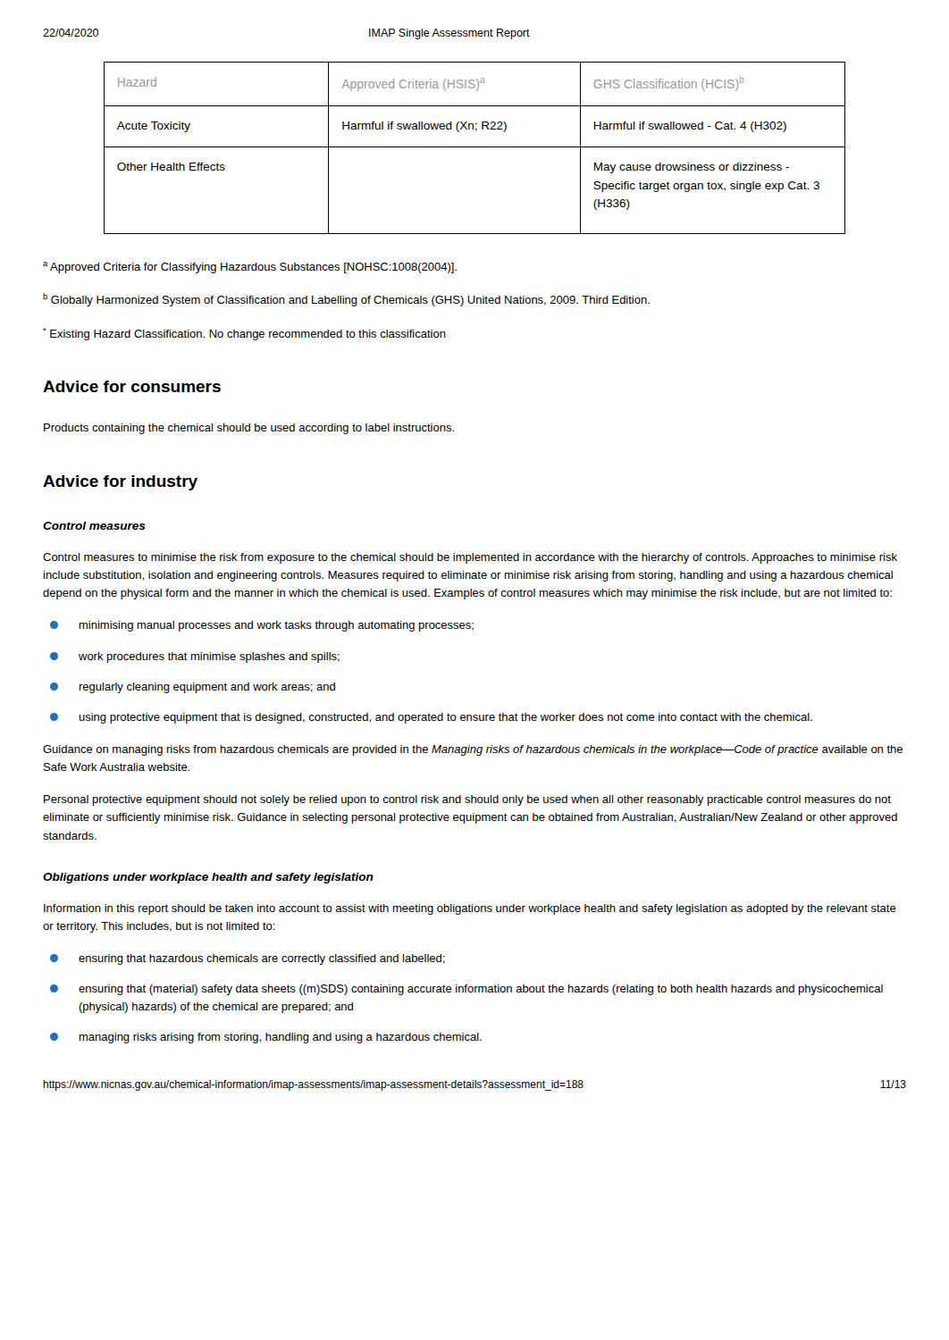22/04/2020 IMAP Single Assessment Report
| Hazard | Approved Criteria (HSIS) a | GHS Classification (HCIS) b |
| --- | --- | --- |
| Acute Toxicity | Harmful if swallowed (Xn; R22) | Harmful if swallowed - Cat. 4 (H302) |
| Other Health Effects | | May cause drowsiness or dizziness - Specific target organ tox, single exp Cat. 3 (H336) |
a Approved Criteria for Classifying Hazardous Substances [NOHSC:1008(2004)].
b Globally Harmonized System of Classification and Labelling of Chemicals (GHS) United Nations, 2009. Third Edition.
* Existing Hazard Classification. No change recommended to this classification
Advice for consumers
Products containing the chemical should be used according to label instructions.
Advice for industry
Control measures
Control measures to minimise the risk from exposure to the chemical should be implemented in accordance with the hierarchy of controls. Approaches to minimise risk include substitution, isolation and engineering controls. Measures required to eliminate or minimise risk arising from storing, handling and using a hazardous chemical depend on the physical form and the manner in which the chemical is used. Examples of control measures which may minimise the risk include, but are not limited to:
minimising manual processes and work tasks through automating processes;
work procedures that minimise splashes and spills;
regularly cleaning equipment and work areas; and
using protective equipment that is designed, constructed, and operated to ensure that the worker does not come into contact with the chemical.
Guidance on managing risks from hazardous chemicals are provided in the Managing risks of hazardous chemicals in the workplace—Code of practice available on the Safe Work Australia website.
Personal protective equipment should not solely be relied upon to control risk and should only be used when all other reasonably practicable control measures do not eliminate or sufficiently minimise risk. Guidance in selecting personal protective equipment can be obtained from Australian, Australian/New Zealand or other approved standards.
Obligations under workplace health and safety legislation
Information in this report should be taken into account to assist with meeting obligations under workplace health and safety legislation as adopted by the relevant state or territory. This includes, but is not limited to:
ensuring that hazardous chemicals are correctly classified and labelled;
ensuring that (material) safety data sheets ((m)SDS) containing accurate information about the hazards (relating to both health hazards and physicochemical (physical) hazards) of the chemical are prepared; and
managing risks arising from storing, handling and using a hazardous chemical.
https://www.nicnas.gov.au/chemical-information/imap-assessments/imap-assessment-details?assessment_id=188 11/13